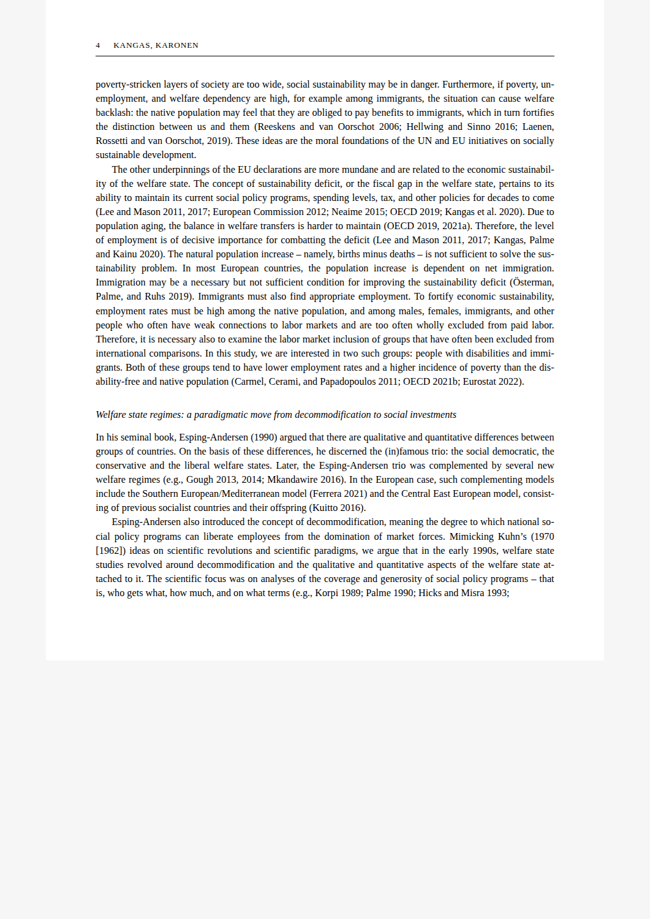4 KANGAS, KARONEN
poverty-stricken layers of society are too wide, social sustainability may be in danger. Furthermore, if poverty, unemployment, and welfare dependency are high, for example among immigrants, the situation can cause welfare backlash: the native population may feel that they are obliged to pay benefits to immigrants, which in turn fortifies the distinction between us and them (Reeskens and van Oorschot 2006; Hellwing and Sinno 2016; Laenen, Rossetti and van Oorschot, 2019). These ideas are the moral foundations of the UN and EU initiatives on socially sustainable development.
The other underpinnings of the EU declarations are more mundane and are related to the economic sustainability of the welfare state. The concept of sustainability deficit, or the fiscal gap in the welfare state, pertains to its ability to maintain its current social policy programs, spending levels, tax, and other policies for decades to come (Lee and Mason 2011, 2017; European Commission 2012; Neaime 2015; OECD 2019; Kangas et al. 2020). Due to population aging, the balance in welfare transfers is harder to maintain (OECD 2019, 2021a). Therefore, the level of employment is of decisive importance for combatting the deficit (Lee and Mason 2011, 2017; Kangas, Palme and Kainu 2020). The natural population increase – namely, births minus deaths – is not sufficient to solve the sustainability problem. In most European countries, the population increase is dependent on net immigration. Immigration may be a necessary but not sufficient condition for improving the sustainability deficit (Österman, Palme, and Ruhs 2019). Immigrants must also find appropriate employment. To fortify economic sustainability, employment rates must be high among the native population, and among males, females, immigrants, and other people who often have weak connections to labor markets and are too often wholly excluded from paid labor. Therefore, it is necessary also to examine the labor market inclusion of groups that have often been excluded from international comparisons. In this study, we are interested in two such groups: people with disabilities and immigrants. Both of these groups tend to have lower employment rates and a higher incidence of poverty than the disability-free and native population (Carmel, Cerami, and Papadopoulos 2011; OECD 2021b; Eurostat 2022).
Welfare state regimes: a paradigmatic move from decommodification to social investments
In his seminal book, Esping-Andersen (1990) argued that there are qualitative and quantitative differences between groups of countries. On the basis of these differences, he discerned the (in)famous trio: the social democratic, the conservative and the liberal welfare states. Later, the Esping-Andersen trio was complemented by several new welfare regimes (e.g., Gough 2013, 2014; Mkandawire 2016). In the European case, such complementing models include the Southern European/Mediterranean model (Ferrera 2021) and the Central East European model, consisting of previous socialist countries and their offspring (Kuitto 2016).
Esping-Andersen also introduced the concept of decommodification, meaning the degree to which national social policy programs can liberate employees from the domination of market forces. Mimicking Kuhn’s (1970 [1962]) ideas on scientific revolutions and scientific paradigms, we argue that in the early 1990s, welfare state studies revolved around decommodification and the qualitative and quantitative aspects of the welfare state attached to it. The scientific focus was on analyses of the coverage and generosity of social policy programs – that is, who gets what, how much, and on what terms (e.g., Korpi 1989; Palme 1990; Hicks and Misra 1993;